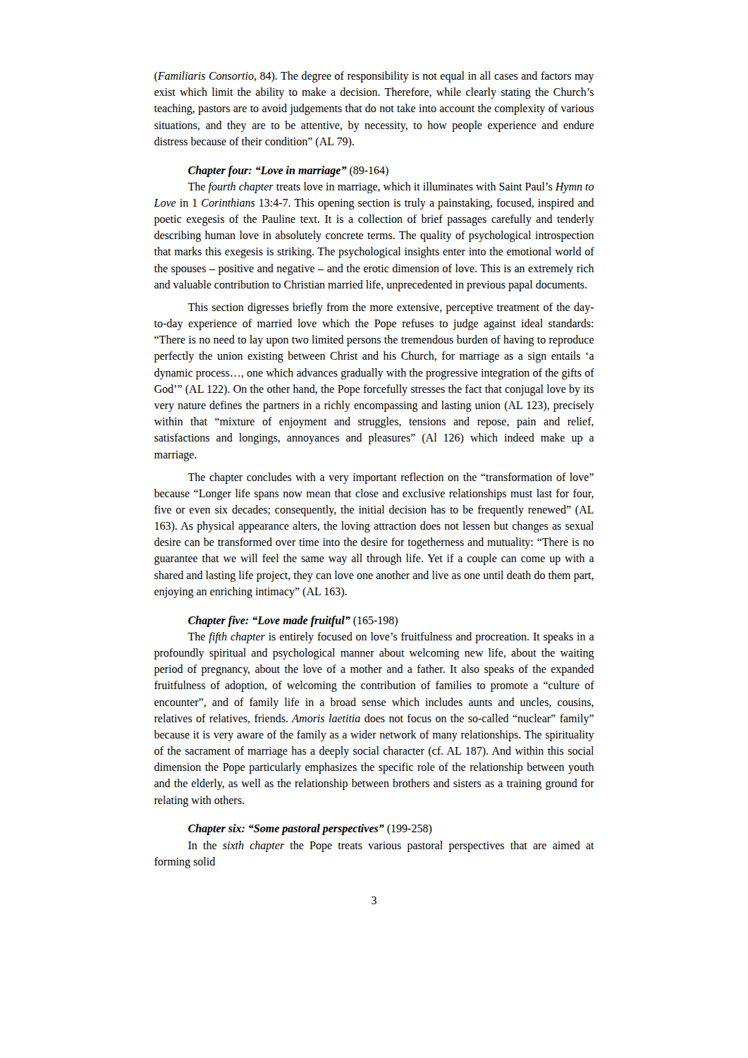(Familiaris Consortio, 84). The degree of responsibility is not equal in all cases and factors may exist which limit the ability to make a decision. Therefore, while clearly stating the Church’s teaching, pastors are to avoid judgements that do not take into account the complexity of various situations, and they are to be attentive, by necessity, to how people experience and endure distress because of their condition” (AL 79).
Chapter four: “Love in marriage” (89-164)
The fourth chapter treats love in marriage, which it illuminates with Saint Paul’s Hymn to Love in 1 Corinthians 13:4-7. This opening section is truly a painstaking, focused, inspired and poetic exegesis of the Pauline text. It is a collection of brief passages carefully and tenderly describing human love in absolutely concrete terms. The quality of psychological introspection that marks this exegesis is striking. The psychological insights enter into the emotional world of the spouses – positive and negative – and the erotic dimension of love. This is an extremely rich and valuable contribution to Christian married life, unprecedented in previous papal documents.
This section digresses briefly from the more extensive, perceptive treatment of the day-to-day experience of married love which the Pope refuses to judge against ideal standards: “There is no need to lay upon two limited persons the tremendous burden of having to reproduce perfectly the union existing between Christ and his Church, for marriage as a sign entails ‘a dynamic process…, one which advances gradually with the progressive integration of the gifts of God’” (AL 122). On the other hand, the Pope forcefully stresses the fact that conjugal love by its very nature defines the partners in a richly encompassing and lasting union (AL 123), precisely within that “mixture of enjoyment and struggles, tensions and repose, pain and relief, satisfactions and longings, annoyances and pleasures” (Al 126) which indeed make up a marriage.
The chapter concludes with a very important reflection on the “transformation of love” because “Longer life spans now mean that close and exclusive relationships must last for four, five or even six decades; consequently, the initial decision has to be frequently renewed” (AL 163). As physical appearance alters, the loving attraction does not lessen but changes as sexual desire can be transformed over time into the desire for togetherness and mutuality: “There is no guarantee that we will feel the same way all through life. Yet if a couple can come up with a shared and lasting life project, they can love one another and live as one until death do them part, enjoying an enriching intimacy” (AL 163).
Chapter five: “Love made fruitful” (165-198)
The fifth chapter is entirely focused on love’s fruitfulness and procreation. It speaks in a profoundly spiritual and psychological manner about welcoming new life, about the waiting period of pregnancy, about the love of a mother and a father. It also speaks of the expanded fruitfulness of adoption, of welcoming the contribution of families to promote a “culture of encounter”, and of family life in a broad sense which includes aunts and uncles, cousins, relatives of relatives, friends. Amoris laetitia does not focus on the so-called “nuclear” family” because it is very aware of the family as a wider network of many relationships. The spirituality of the sacrament of marriage has a deeply social character (cf. AL 187). And within this social dimension the Pope particularly emphasizes the specific role of the relationship between youth and the elderly, as well as the relationship between brothers and sisters as a training ground for relating with others.
Chapter six: “Some pastoral perspectives” (199-258)
In the sixth chapter the Pope treats various pastoral perspectives that are aimed at forming solid
3